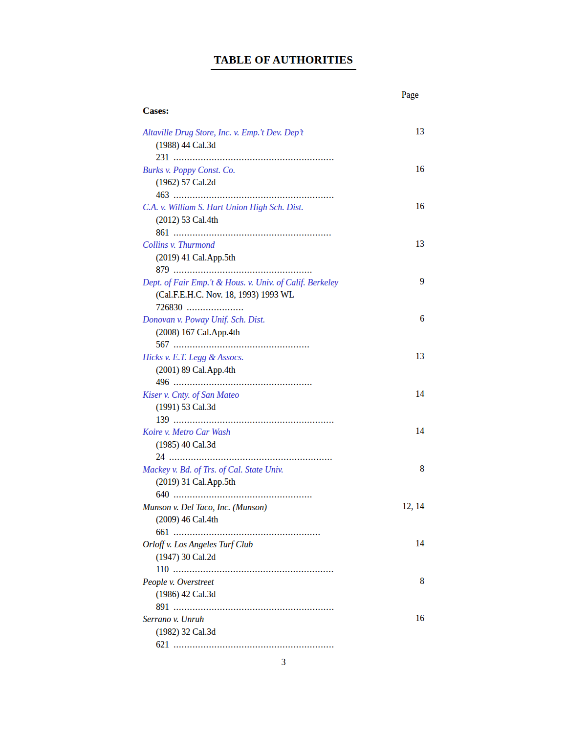TABLE OF AUTHORITIES
Page
Cases:
| Altaville Drug Store, Inc. v. Emp.'t Dev. Dep’t (1988) 44 Cal.3d 231 ........................................................... | 13 |
| Burks v. Poppy Const. Co. (1962) 57 Cal.2d 463 ........................................................... | 16 |
| C.A. v. William S. Hart Union High Sch. Dist. (2012) 53 Cal.4th 861 .......................................................... | 16 |
| Collins v. Thurmond (2019) 41 Cal.App.5th 879 ................................................... | 13 |
| Dept. of Fair Emp.'t & Hous. v. Univ. of Calif. Berkeley (Cal.F.E.H.C. Nov. 18, 1993) 1993 WL 726830 ..................... | 9 |
| Donovan v. Poway Unif. Sch. Dist. (2008) 167 Cal.App.4th 567 .................................................. | 6 |
| Hicks v. E.T. Legg & Assocs. (2001) 89 Cal.App.4th 496 ................................................... | 13 |
| Kiser v. Cnty. of San Mateo (1991) 53 Cal.3d 139 ........................................................... | 14 |
| Koire v. Metro Car Wash (1985) 40 Cal.3d 24 ............................................................ | 14 |
| Mackey v. Bd. of Trs. of Cal. State Univ. (2019) 31 Cal.App.5th 640 ................................................... | 8 |
| Munson v. Del Taco, Inc. (Munson) (2009) 46 Cal.4th 661 ...................................................... | 12, 14 |
| Orloff v. Los Angeles Turf Club (1947) 30 Cal.2d 110 ........................................................... | 14 |
| People v. Overstreet (1986) 42 Cal.3d 891 ........................................................... | 8 |
| Serrano v. Unruh (1982) 32 Cal.3d 621 ........................................................... | 16 |
3